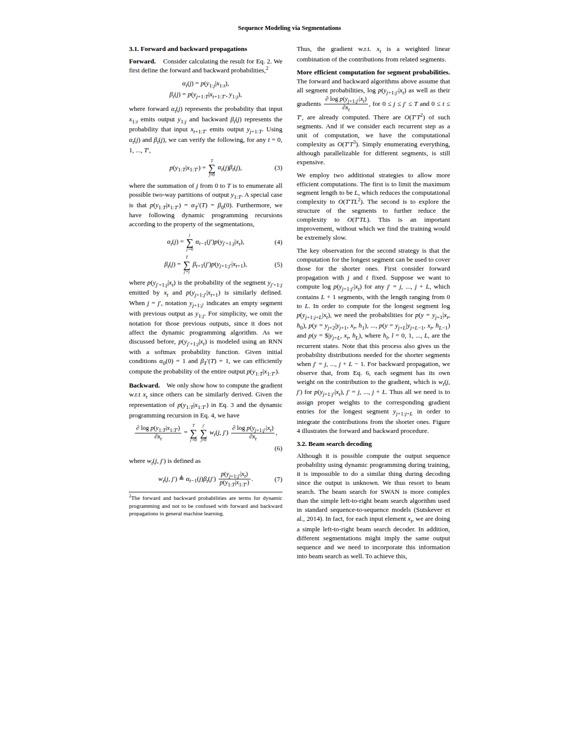Sequence Modeling via Segmentations
3.1. Forward and backward propagations
Forward. Consider calculating the result for Eq. 2. We first define the forward and backward probabilities,2
αt(j) = p(y1:j|x1:t), βt(j) = p(yj+1:T|xt+1:T′, y1:j),
where forward αt(j) represents the probability that input x1:t emits output y1:j and backward βt(j) represents the probability that input xt+1:T′ emits output yj+1:T. Using αt(j) and βt(j), we can verify the following, for any t = 0, 1, ..., T′,
p(y1:T|x1:T′) = T∑j=0 αt(j)βt(j), (3)
where the summation of j from 0 to T is to enumerate all possible two-way partitions of output y1:T. A special case is that p(y1:T|x1:T′) = αT′(T) = β0(0). Furthermore, we have following dynamic programming recursions according to the property of the segmentations,
αt(j) = j∑j′=0 αt−1(j′)p(yj′+1:j|xt), (4)
βt(j) = T∑j′=j βt+1(j′)p(yj+1:j′|xt+1), (5)
where p(yj′+1:j|xt) is the probability of the segment yj′+1:j emitted by xt and p(yj+1:j′|xt+1) is similarly defined. When j = j′, notation yj+1:j′ indicates an empty segment with previous output as y1:j. For simplicity, we omit the notation for those previous outputs, since it does not affect the dynamic programming algorithm. As we discussed before, p(yj′+1:j|xt) is modeled using an RNN with a softmax probability function. Given initial conditions α0(0) = 1 and βT′(T) = 1, we can efficiently compute the probability of the entire output p(y1:T|x1:T′).
Backward. We only show how to compute the gradient w.r.t xt since others can be similarly derived. Given the representation of p(y1:T|x1:T′) in Eq. 3 and the dynamic programming recursion in Eq. 4, we have
∂ log p(y1:T|x1:T′)∂xt = T∑j′=0 j′∑j=0 wt(j, j′) ∂ log p(yj+1:j′|xt)∂xt,
(6)
where wt(j, j′) is defined as
wt(j, j′) ≜ αt−1(j)βt(j′) p(yj+1:j′|xt) p(y1:T|x1:T′). (7)
2The forward and backward probabilities are terms for dynamic programming and not to be confused with forward and backward propagations in general machine learning.
Thus, the gradient w.r.t. xt is a weighted linear combination of the contributions from related segments.
More efficient computation for segment probabilities. The forward and backward algorithms above assume that all segment probabilities, log p(yj+1:j′|xt) as well as their gradients ∂ log p(yj+1:j′|xt)∂xt, for 0 ≤ j ≤ j′ ≤ T and 0 ≤ t ≤ T′, are already computed. There are O(T′T2) of such segments. And if we consider each recurrent step as a unit of computation, we have the computational complexity as O(T′T3). Simply enumerating everything, although parallelizable for different segments, is still expensive.
We employ two additional strategies to allow more efficient computations. The first is to limit the maximum segment length to be L, which reduces the computational complexity to O(T′TL2). The second is to explore the structure of the segments to further reduce the complexity to O(T′TL). This is an important improvement, without which we find the training would be extremely slow.
The key observation for the second strategy is that the computation for the longest segment can be used to cover those for the shorter ones. First consider forward propagation with j and t fixed. Suppose we want to compute log p(yj+1:j′|xt) for any j′ = j, ..., j + L, which contains L + 1 segments, with the length ranging from 0 to L. In order to compute for the longest segment log p(yj+1:j+L|xt), we need the probabilities for p(y = yj+1|xt, h0), p(y = yj+2|yj+1, xt, h1), ..., p(y = yj+L|yj+L−1, xt, hL−1) and p(y = $|yj+L, xt, hL), where hl, l = 0, 1, ..., L, are the recurrent states. Note that this process also gives us the probability distributions needed for the shorter segments when j′ = j, ..., j + L − 1. For backward propagation, we observe that, from Eq. 6, each segment has its own weight on the contribution to the gradient, which is wt(j, j′) for p(yj+1:j′|xt), j′ = j, ..., j + L. Thus all we need is to assign proper weights to the corresponding gradient entries for the longest segment yj+1:j+L in order to integrate the contributions from the shorter ones. Figure 4 illustrates the forward and backward procedure.
3.2. Beam search decoding
Although it is possible compute the output sequence probability using dynamic programming during training, it is impossible to do a similar thing during decoding since the output is unknown. We thus resort to beam search. The beam search for SWAN is more complex than the simple left-to-right beam search algorithm used in standard sequence-to-sequence models (Sutskever et al., 2014). In fact, for each input element xt, we are doing a simple left-to-right beam search decoder. In addition, different segmentations might imply the same output sequence and we need to incorporate this information into beam search as well. To achieve this,